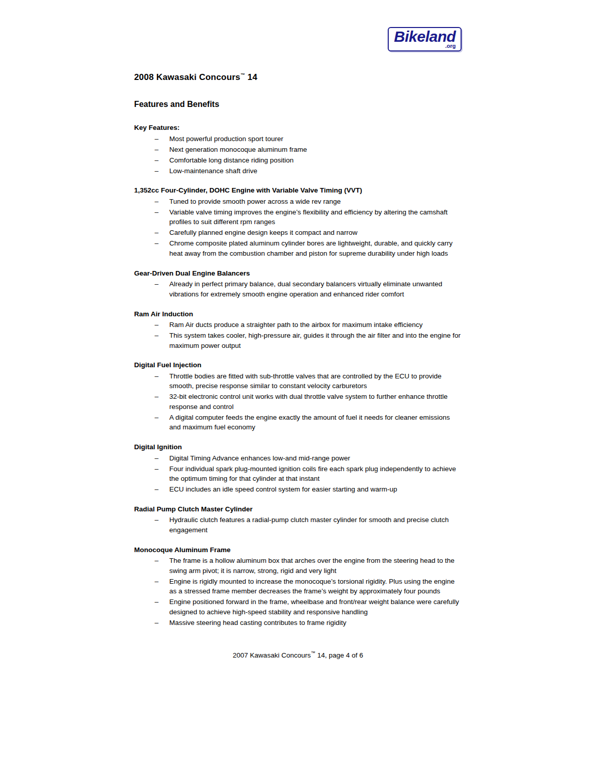Bikeland
.org
2008 Kawasaki Concours™ 14
Features and Benefits
Key Features:
Most powerful production sport tourer
Next generation monocoque aluminum frame
Comfortable long distance riding position
Low-maintenance shaft drive
1,352cc Four-Cylinder, DOHC Engine with Variable Valve Timing (VVT)
Tuned to provide smooth power across a wide rev range
Variable valve timing improves the engine’s flexibility and efficiency by altering the camshaft profiles to suit different rpm ranges
Carefully planned engine design keeps it compact and narrow
Chrome composite plated aluminum cylinder bores are lightweight, durable, and quickly carry heat away from the combustion chamber and piston for supreme durability under high loads
Gear-Driven Dual Engine Balancers
Already in perfect primary balance, dual secondary balancers virtually eliminate unwanted vibrations for extremely smooth engine operation and enhanced rider comfort
Ram Air Induction
Ram Air ducts produce a straighter path to the airbox for maximum intake efficiency
This system takes cooler, high-pressure air, guides it through the air filter and into the engine for maximum power output
Digital Fuel Injection
Throttle bodies are fitted with sub-throttle valves that are controlled by the ECU to provide smooth, precise response similar to constant velocity carburetors
32-bit electronic control unit works with dual throttle valve system to further enhance throttle response and control
A digital computer feeds the engine exactly the amount of fuel it needs for cleaner emissions and maximum fuel economy
Digital Ignition
Digital Timing Advance enhances low-and mid-range power
Four individual spark plug-mounted ignition coils fire each spark plug independently to achieve the optimum timing for that cylinder at that instant
ECU includes an idle speed control system for easier starting and warm-up
Radial Pump Clutch Master Cylinder
Hydraulic clutch features a radial-pump clutch master cylinder for smooth and precise clutch engagement
Monocoque Aluminum Frame
The frame is a hollow aluminum box that arches over the engine from the steering head to the swing arm pivot; it is narrow, strong, rigid and very light
Engine is rigidly mounted to increase the monocoque’s torsional rigidity. Plus using the engine as a stressed frame member decreases the frame’s weight by approximately four pounds
Engine positioned forward in the frame, wheelbase and front/rear weight balance were carefully designed to achieve high-speed stability and responsive handling
Massive steering head casting contributes to frame rigidity
2007 Kawasaki Concours™ 14, page 4 of 6